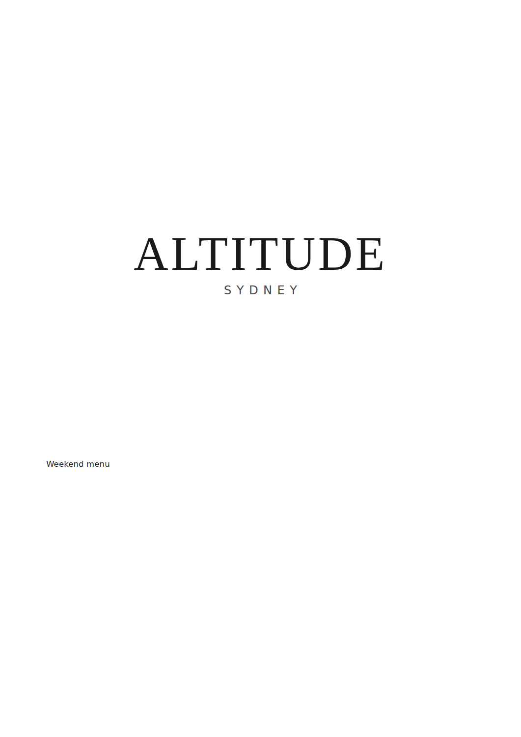ALTITUDE
SYDNEY
Weekend menu